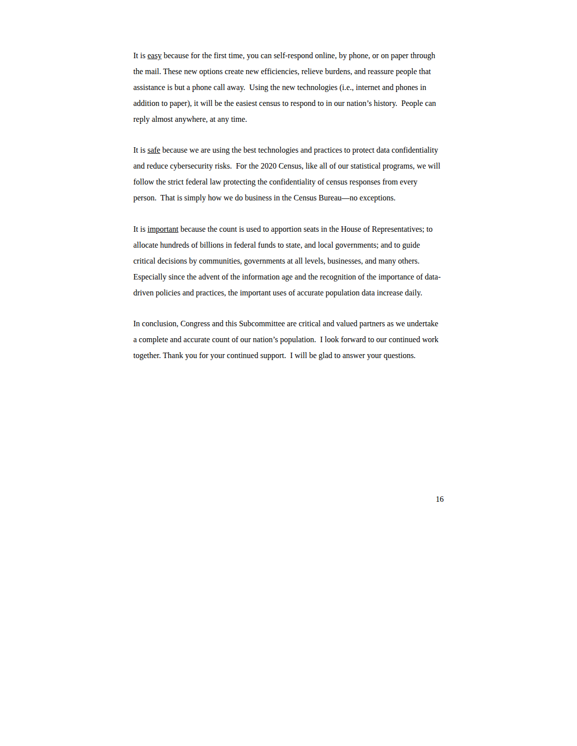It is easy because for the first time, you can self-respond online, by phone, or on paper through the mail. These new options create new efficiencies, relieve burdens, and reassure people that assistance is but a phone call away. Using the new technologies (i.e., internet and phones in addition to paper), it will be the easiest census to respond to in our nation’s history. People can reply almost anywhere, at any time.
It is safe because we are using the best technologies and practices to protect data confidentiality and reduce cybersecurity risks. For the 2020 Census, like all of our statistical programs, we will follow the strict federal law protecting the confidentiality of census responses from every person. That is simply how we do business in the Census Bureau—no exceptions.
It is important because the count is used to apportion seats in the House of Representatives; to allocate hundreds of billions in federal funds to state, and local governments; and to guide critical decisions by communities, governments at all levels, businesses, and many others. Especially since the advent of the information age and the recognition of the importance of data-driven policies and practices, the important uses of accurate population data increase daily.
In conclusion, Congress and this Subcommittee are critical and valued partners as we undertake a complete and accurate count of our nation’s population. I look forward to our continued work together. Thank you for your continued support. I will be glad to answer your questions.
16